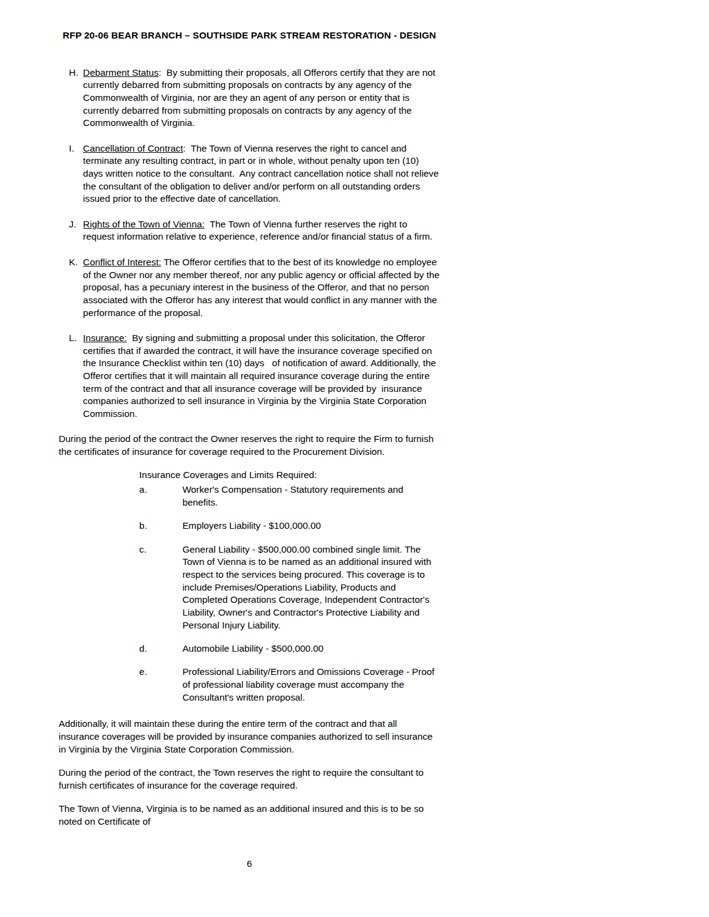RFP 20-06 BEAR BRANCH – SOUTHSIDE PARK STREAM RESTORATION - DESIGN
H. Debarment Status: By submitting their proposals, all Offerors certify that they are not currently debarred from submitting proposals on contracts by any agency of the Commonwealth of Virginia, nor are they an agent of any person or entity that is currently debarred from submitting proposals on contracts by any agency of the Commonwealth of Virginia.
I. Cancellation of Contract: The Town of Vienna reserves the right to cancel and terminate any resulting contract, in part or in whole, without penalty upon ten (10) days written notice to the consultant. Any contract cancellation notice shall not relieve the consultant of the obligation to deliver and/or perform on all outstanding orders issued prior to the effective date of cancellation.
J. Rights of the Town of Vienna: The Town of Vienna further reserves the right to request information relative to experience, reference and/or financial status of a firm.
K. Conflict of Interest: The Offeror certifies that to the best of its knowledge no employee of the Owner nor any member thereof, nor any public agency or official affected by the proposal, has a pecuniary interest in the business of the Offeror, and that no person associated with the Offeror has any interest that would conflict in any manner with the performance of the proposal.
L. Insurance: By signing and submitting a proposal under this solicitation, the Offeror certifies that if awarded the contract, it will have the insurance coverage specified on the Insurance Checklist within ten (10) days of notification of award. Additionally, the Offeror certifies that it will maintain all required insurance coverage during the entire term of the contract and that all insurance coverage will be provided by insurance companies authorized to sell insurance in Virginia by the Virginia State Corporation Commission.
During the period of the contract the Owner reserves the right to require the Firm to furnish the certificates of insurance for coverage required to the Procurement Division.
Insurance Coverages and Limits Required:
a. Worker's Compensation - Statutory requirements and benefits.
b. Employers Liability - $100,000.00
c. General Liability - $500,000.00 combined single limit. The Town of Vienna is to be named as an additional insured with respect to the services being procured. This coverage is to include Premises/Operations Liability, Products and Completed Operations Coverage, Independent Contractor's Liability, Owner's and Contractor's Protective Liability and Personal Injury Liability.
d. Automobile Liability - $500,000.00
e. Professional Liability/Errors and Omissions Coverage - Proof of professional liability coverage must accompany the Consultant's written proposal.
Additionally, it will maintain these during the entire term of the contract and that all insurance coverages will be provided by insurance companies authorized to sell insurance in Virginia by the Virginia State Corporation Commission.
During the period of the contract, the Town reserves the right to require the consultant to furnish certificates of insurance for the coverage required.
The Town of Vienna, Virginia is to be named as an additional insured and this is to be so noted on Certificate of
6